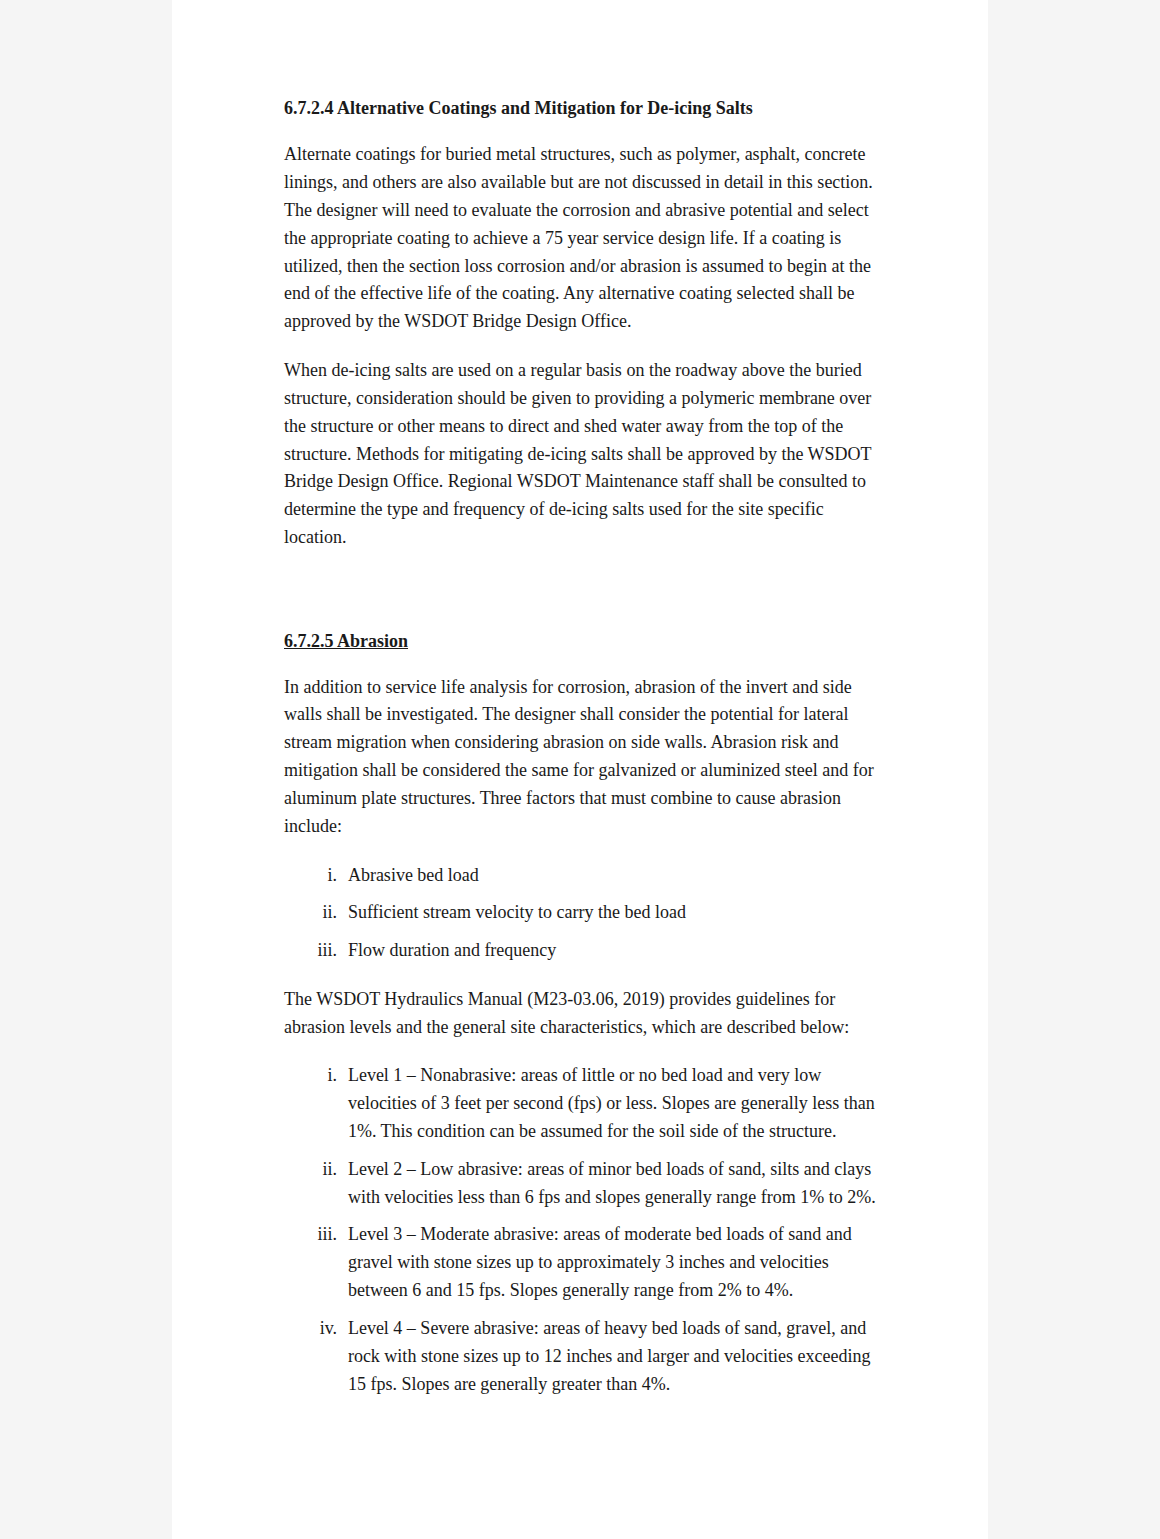6.7.2.4 Alternative Coatings and Mitigation for De-icing Salts
Alternate coatings for buried metal structures, such as polymer, asphalt, concrete linings, and others are also available but are not discussed in detail in this section. The designer will need to evaluate the corrosion and abrasive potential and select the appropriate coating to achieve a 75 year service design life. If a coating is utilized, then the section loss corrosion and/or abrasion is assumed to begin at the end of the effective life of the coating. Any alternative coating selected shall be approved by the WSDOT Bridge Design Office.
When de-icing salts are used on a regular basis on the roadway above the buried structure, consideration should be given to providing a polymeric membrane over the structure or other means to direct and shed water away from the top of the structure. Methods for mitigating de-icing salts shall be approved by the WSDOT Bridge Design Office. Regional WSDOT Maintenance staff shall be consulted to determine the type and frequency of de-icing salts used for the site specific location.
6.7.2.5 Abrasion
In addition to service life analysis for corrosion, abrasion of the invert and side walls shall be investigated. The designer shall consider the potential for lateral stream migration when considering abrasion on side walls. Abrasion risk and mitigation shall be considered the same for galvanized or aluminized steel and for aluminum plate structures. Three factors that must combine to cause abrasion include:
Abrasive bed load
Sufficient stream velocity to carry the bed load
Flow duration and frequency
The WSDOT Hydraulics Manual (M23-03.06, 2019) provides guidelines for abrasion levels and the general site characteristics, which are described below:
Level 1 – Nonabrasive: areas of little or no bed load and very low velocities of 3 feet per second (fps) or less. Slopes are generally less than 1%. This condition can be assumed for the soil side of the structure.
Level 2 – Low abrasive: areas of minor bed loads of sand, silts and clays with velocities less than 6 fps and slopes generally range from 1% to 2%.
Level 3 – Moderate abrasive: areas of moderate bed loads of sand and gravel with stone sizes up to approximately 3 inches and velocities between 6 and 15 fps. Slopes generally range from 2% to 4%.
Level 4 – Severe abrasive: areas of heavy bed loads of sand, gravel, and rock with stone sizes up to 12 inches and larger and velocities exceeding 15 fps. Slopes are generally greater than 4%.